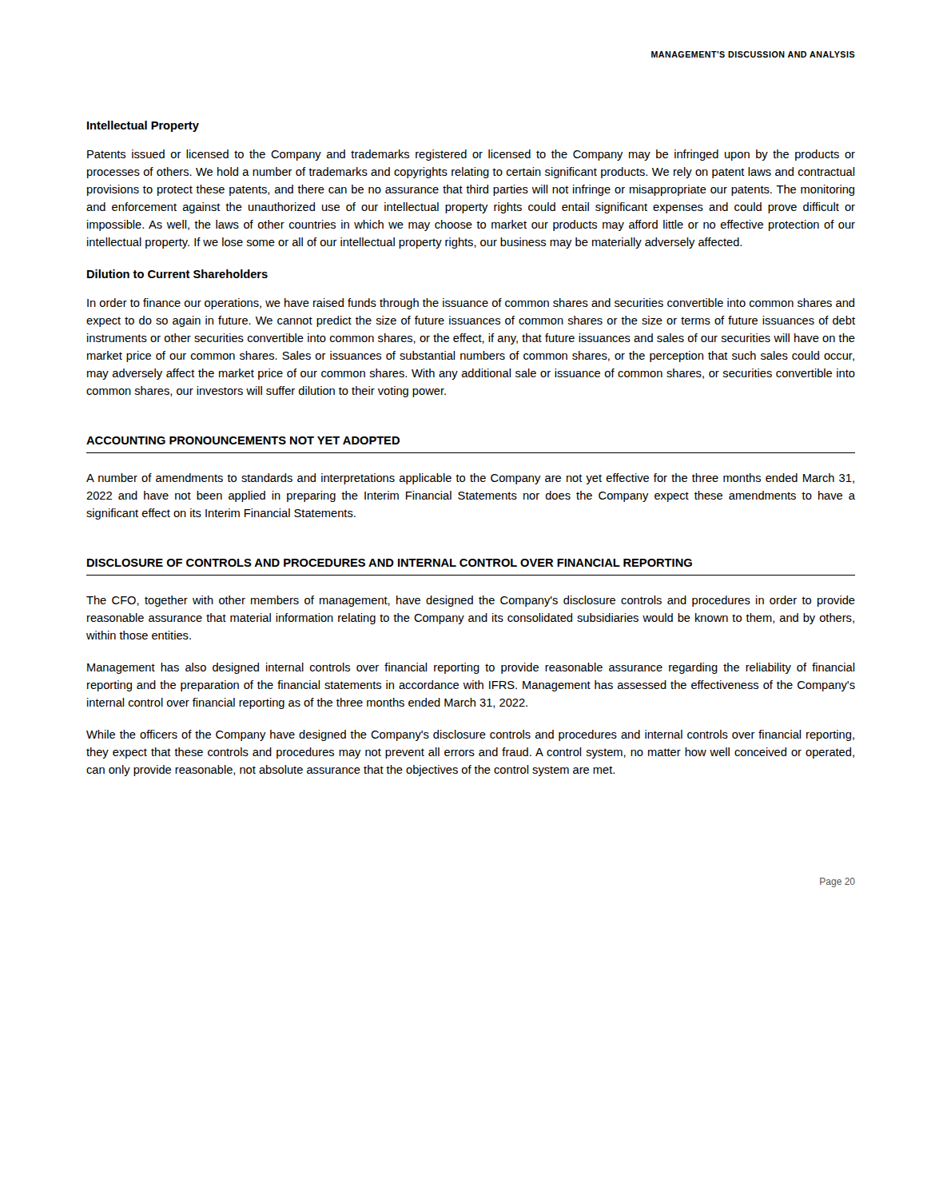MANAGEMENT'S DISCUSSION AND ANALYSIS
Intellectual Property
Patents issued or licensed to the Company and trademarks registered or licensed to the Company may be infringed upon by the products or processes of others. We hold a number of trademarks and copyrights relating to certain significant products. We rely on patent laws and contractual provisions to protect these patents, and there can be no assurance that third parties will not infringe or misappropriate our patents. The monitoring and enforcement against the unauthorized use of our intellectual property rights could entail significant expenses and could prove difficult or impossible. As well, the laws of other countries in which we may choose to market our products may afford little or no effective protection of our intellectual property. If we lose some or all of our intellectual property rights, our business may be materially adversely affected.
Dilution to Current Shareholders
In order to finance our operations, we have raised funds through the issuance of common shares and securities convertible into common shares and expect to do so again in future. We cannot predict the size of future issuances of common shares or the size or terms of future issuances of debt instruments or other securities convertible into common shares, or the effect, if any, that future issuances and sales of our securities will have on the market price of our common shares. Sales or issuances of substantial numbers of common shares, or the perception that such sales could occur, may adversely affect the market price of our common shares. With any additional sale or issuance of common shares, or securities convertible into common shares, our investors will suffer dilution to their voting power.
Accounting Pronouncements Not Yet Adopted
A number of amendments to standards and interpretations applicable to the Company are not yet effective for the three months ended March 31, 2022 and have not been applied in preparing the Interim Financial Statements nor does the Company expect these amendments to have a significant effect on its Interim Financial Statements.
Disclosure of Controls and Procedures and Internal Control Over Financial Reporting
The CFO, together with other members of management, have designed the Company's disclosure controls and procedures in order to provide reasonable assurance that material information relating to the Company and its consolidated subsidiaries would be known to them, and by others, within those entities.
Management has also designed internal controls over financial reporting to provide reasonable assurance regarding the reliability of financial reporting and the preparation of the financial statements in accordance with IFRS. Management has assessed the effectiveness of the Company's internal control over financial reporting as of the three months ended March 31, 2022.
While the officers of the Company have designed the Company's disclosure controls and procedures and internal controls over financial reporting, they expect that these controls and procedures may not prevent all errors and fraud. A control system, no matter how well conceived or operated, can only provide reasonable, not absolute assurance that the objectives of the control system are met.
Page 20